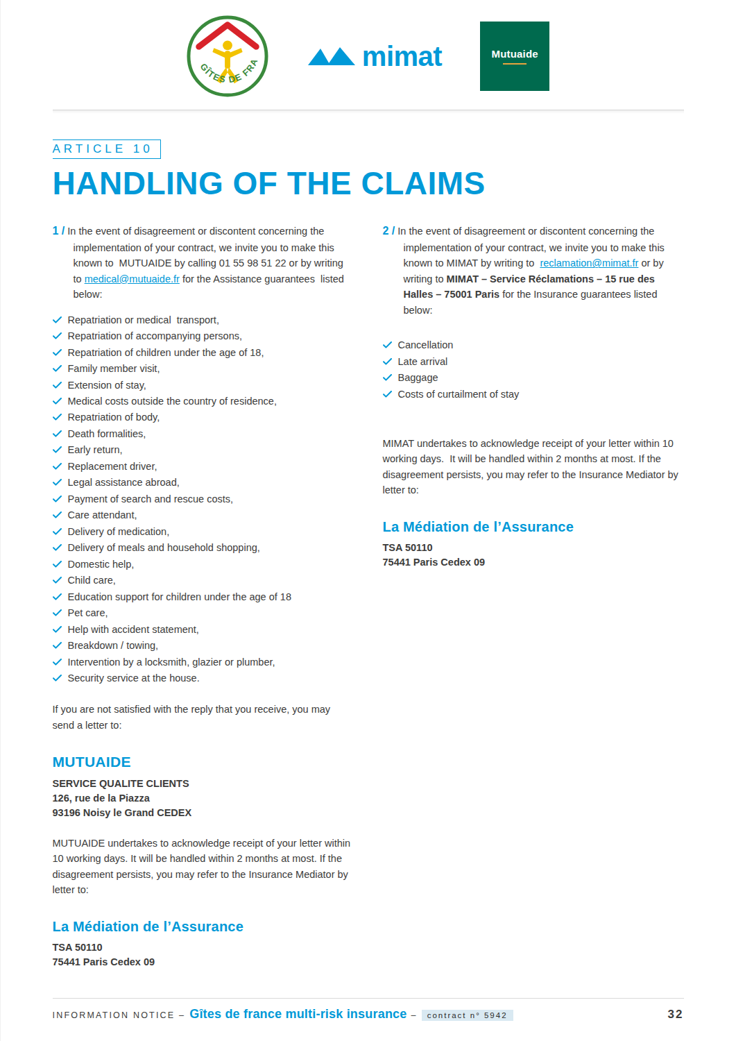GÎTES DE FRANCE
mimat
Mutuaide
ARTICLE 10
Handling of the claims
1 / In the event of disagreement or discontent concerning the implementation of your contract, we invite you to make this known to MUTUAIDE by calling 01 55 98 51 22 or by writing to medical@mutuaide.fr for the Assistance guarantees listed below:
Repatriation or medical transport,
Repatriation of accompanying persons,
Repatriation of children under the age of 18,
Family member visit,
Extension of stay,
Medical costs outside the country of residence,
Repatriation of body,
Death formalities,
Early return,
Replacement driver,
Legal assistance abroad,
Payment of search and rescue costs,
Care attendant,
Delivery of medication,
Delivery of meals and household shopping,
Domestic help,
Child care,
Education support for children under the age of 18
Pet care,
Help with accident statement,
Breakdown / towing,
Intervention by a locksmith, glazier or plumber,
Security service at the house.
If you are not satisfied with the reply that you receive, you may send a letter to:
MUTUAIDE
SERVICE QUALITE CLIENTS
126, rue de la Piazza
93196 Noisy le Grand CEDEX
MUTUAIDE undertakes to acknowledge receipt of your letter within 10 working days. It will be handled within 2 months at most. If the disagreement persists, you may refer to the Insurance Mediator by letter to:
La Médiation de l’Assurance
TSA 50110
75441 Paris Cedex 09
2 / In the event of disagreement or discontent concerning the implementation of your contract, we invite you to make this known to MIMAT by writing to reclamation@mimat.fr or by writing to MIMAT – Service Réclamations – 15 rue des Halles – 75001 Paris for the Insurance guarantees listed below:
Cancellation
Late arrival
Baggage
Costs of curtailment of stay
MIMAT undertakes to acknowledge receipt of your letter within 10 working days. It will be handled within 2 months at most. If the disagreement persists, you may refer to the Insurance Mediator by letter to:
La Médiation de l’Assurance
TSA 50110
75441 Paris Cedex 09
INFORMATION NOTICE – Gîtes de france multi-risk insurance – contract n° 5942
32